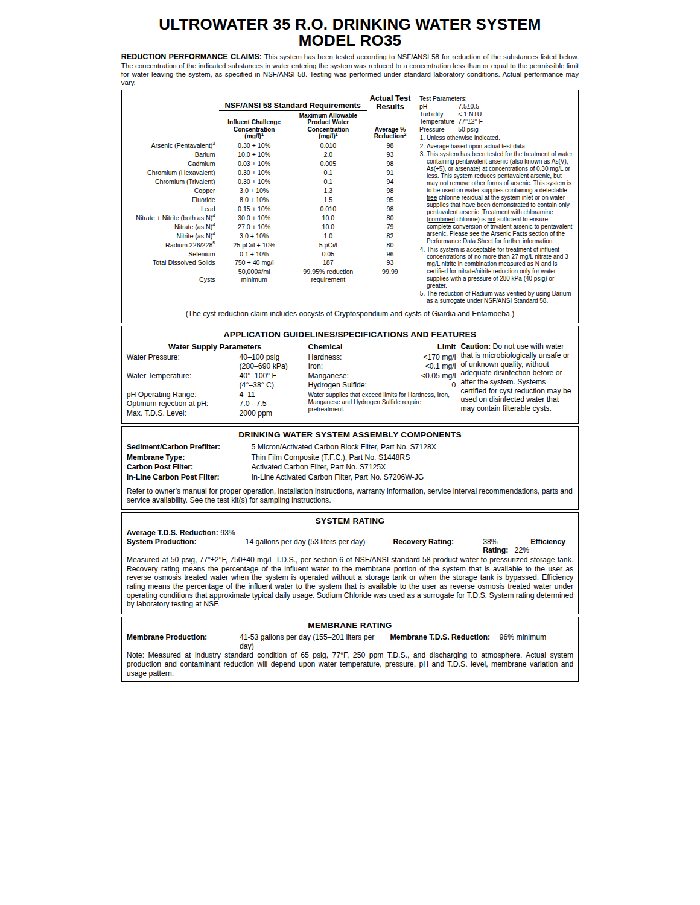ULTROWATER 35 R.O. DRINKING WATER SYSTEMMODEL RO35
REDUCTION PERFORMANCE CLAIMS: This system has been tested according to NSF/ANSI 58 for reduction of the substances listed below. The concentration of the indicated substances in water entering the system was reduced to a concentration less than or equal to the permissible limit for water leaving the system, as specified in NSF/ANSI 58. Testing was performed under standard laboratory conditions. Actual performance may vary.
| | NSF/ANSI 58 Standard Requirements | Actual Test Results |
| --- | --- | --- |
| | Influent Challenge Concentration (mg/l) 1 | Maximum Allowable Product Water Concentration (mg/l) 1 | Average % Reduction 2 |
| Arsenic (Pentavalent) 3 | 0.30 + 10% | 0.010 | 98 |
| Barium | 10.0 + 10% | 2.0 | 93 |
| Cadmium | 0.03 + 10% | 0.005 | 98 |
| Chromium (Hexavalent) | 0.30 + 10% | 0.1 | 91 |
| Chromium (Trivalent) | 0.30 + 10% | 0.1 | 94 |
| Copper | 3.0 + 10% | 1.3 | 98 |
| Fluoride | 8.0 + 10% | 1.5 | 95 |
| Lead | 0.15 + 10% | 0.010 | 98 |
| Nitrate + Nitrite (both as N) 4 | 30.0 + 10% | 10.0 | 80 |
| Nitrate (as N) 4 | 27.0 + 10% | 10.0 | 79 |
| Nitrite (as N) 4 | 3.0 + 10% | 1.0 | 82 |
| Radium 226/228 5 | 25 pCi/l + 10% | 5 pCi/l | 80 |
| Selenium | 0.1 + 10% | 0.05 | 96 |
| Total Dissolved Solids | 750 + 40 mg/l | 187 | 93 |
| Cysts | 50,000#/ml minimum | 99.95% reduction requirement | 99.99 |
Test Parameters:
| pH | 7.5±0.5 |
| Turbidity | < 1 NTU |
| Temperature | 77°±2° F |
| Pressure | 50 psig |
Unless otherwise indicated.
Average based upon actual test data.
This system has been tested for the treatment of water containing pentavalent arsenic (also known as As(V), As(+5), or arsenate) at concentrations of 0.30 mg/L or less. This system reduces pentavalent arsenic, but may not remove other forms of arsenic. This system is to be used on water supplies containing a detectable free chlorine residual at the system inlet or on water supplies that have been demonstrated to contain only pentavalent arsenic. Treatment with chloramine (combined chlorine) is not sufficient to ensure complete conversion of trivalent arsenic to pentavalent arsenic. Please see the Arsenic Facts section of the Performance Data Sheet for further information.
This system is acceptable for treatment of influent concentrations of no more than 27 mg/L nitrate and 3 mg/L nitrite in combination measured as N and is certified for nitrate/nitrite reduction only for water supplies with a pressure of 280 kPa (40 psig) or greater.
The reduction of Radium was verified by using Barium as a surrogate under NSF/ANSI Standard 58.
(The cyst reduction claim includes oocysts of Cryptosporidium and cysts of Giardia and Entamoeba.)
APPLICATION GUIDELINES/SPECIFICATIONS AND FEATURES
Water Supply Parameters
| Water Pressure: | 40–100 psig |
| | (280–690 kPa) |
| Water Temperature: | 40°–100° F |
| | (4°–38° C) |
| pH Operating Range: | 4–11 |
| Optimum rejection at pH: | 7.0 - 7.5 |
| Max. T.D.S. Level: | 2000 ppm |
Chemical Limit
Hardness:<170 mg/l
Iron:<0.1 mg/l
Manganese:<0.05 mg/l
Hydrogen Sulfide: 0
Water supplies that exceed limits for Hardness, Iron, Manganese and Hydrogen Sulfide require pretreatment.
Caution: Do not use with water that is microbiologically unsafe or of unknown quality, without adequate disinfection before or after the system. Systems certified for cyst reduction may be used on disinfected water that may contain filterable cysts.
DRINKING WATER SYSTEM ASSEMBLY COMPONENTS
| Sediment/Carbon Prefilter: | 5 Micron/Activated Carbon Block Filter, Part No. S7128X |
| Membrane Type: | Thin Film Composite (T.F.C.), Part No. S1448RS |
| Carbon Post Filter: | Activated Carbon Filter, Part No. S7125X |
| In-Line Carbon Post Filter: | In-Line Activated Carbon Filter, Part No. S7206W-JG |
Refer to owner’s manual for proper operation, installation instructions, warranty information, service interval recommendations, parts and service availability. See the test kit(s) for sampling instructions.
SYSTEM RATING
Average T.D.S. Reduction: 93%
System Production:
14 gallons per day (53 liters per day)
Recovery Rating:
38% Efficiency Rating: 22%
Measured at 50 psig, 77°±2°F, 750±40 mg/L T.D.S., per section 6 of NSF/ANSI standard 58 product water to pressurized storage tank. Recovery rating means the percentage of the influent water to the membrane portion of the system that is available to the user as reverse osmosis treated water when the system is operated without a storage tank or when the storage tank is bypassed. Efficiency rating means the percentage of the influent water to the system that is available to the user as reverse osmosis treated water under operating conditions that approximate typical daily usage. Sodium Chloride was used as a surrogate for T.D.S. System rating determined by laboratory testing at NSF.
MEMBRANE RATING
Membrane Production:
41-53 gallons per day (155–201 liters per day)
Membrane T.D.S. Reduction:
96% minimum
Note: Measured at industry standard condition of 65 psig, 77°F, 250 ppm T.D.S., and discharging to atmosphere. Actual system production and contaminant reduction will depend upon water temperature, pressure, pH and T.D.S. level, membrane variation and usage pattern.